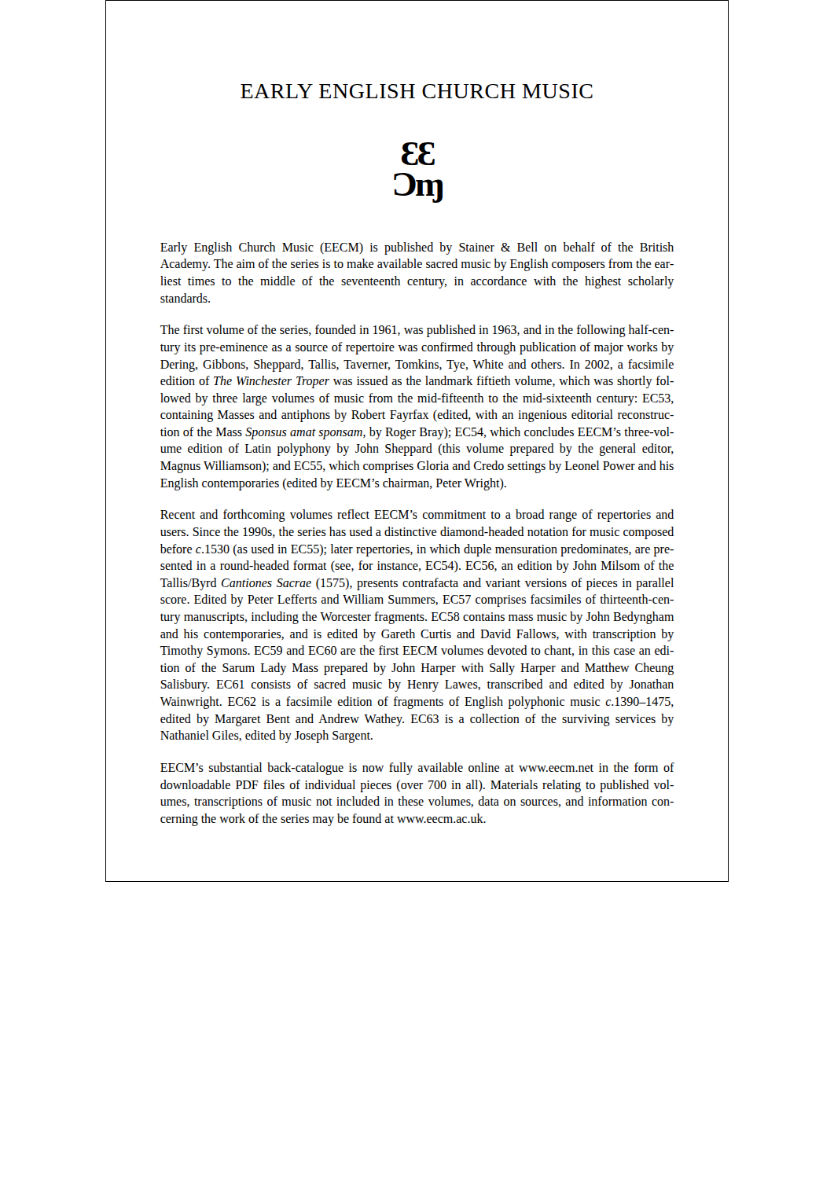EARLY ENGLISH CHURCH MUSIC
ƐƐ Ɔɱ
Early English Church Music (EECM) is published by Stainer & Bell on behalf of the British Academy. The aim of the series is to make available sacred music by English composers from the earliest times to the middle of the seventeenth century, in accordance with the highest scholarly standards.
The first volume of the series, founded in 1961, was published in 1963, and in the following half-century its pre-eminence as a source of repertoire was confirmed through publication of major works by Dering, Gibbons, Sheppard, Tallis, Taverner, Tomkins, Tye, White and others. In 2002, a facsimile edition of The Winchester Troper was issued as the landmark fiftieth volume, which was shortly followed by three large volumes of music from the mid-fifteenth to the mid-sixteenth century: EC53, containing Masses and antiphons by Robert Fayrfax (edited, with an ingenious editorial reconstruction of the Mass Sponsus amat sponsam, by Roger Bray); EC54, which concludes EECM’s three-volume edition of Latin polyphony by John Sheppard (this volume prepared by the general editor, Magnus Williamson); and EC55, which comprises Gloria and Credo settings by Leonel Power and his English contemporaries (edited by EECM’s chairman, Peter Wright).
Recent and forthcoming volumes reflect EECM’s commitment to a broad range of repertories and users. Since the 1990s, the series has used a distinctive diamond-headed notation for music composed before c.1530 (as used in EC55); later repertories, in which duple mensuration predominates, are presented in a round-headed format (see, for instance, EC54). EC56, an edition by John Milsom of the Tallis/Byrd Cantiones Sacrae (1575), presents contrafacta and variant versions of pieces in parallel score. Edited by Peter Lefferts and William Summers, EC57 comprises facsimiles of thirteenth-century manuscripts, including the Worcester fragments. EC58 contains mass music by John Bedyngham and his contemporaries, and is edited by Gareth Curtis and David Fallows, with transcription by Timothy Symons. EC59 and EC60 are the first EECM volumes devoted to chant, in this case an edition of the Sarum Lady Mass prepared by John Harper with Sally Harper and Matthew Cheung Salisbury. EC61 consists of sacred music by Henry Lawes, transcribed and edited by Jonathan Wainwright. EC62 is a facsimile edition of fragments of English polyphonic music c.1390–1475, edited by Margaret Bent and Andrew Wathey. EC63 is a collection of the surviving services by Nathaniel Giles, edited by Joseph Sargent.
EECM’s substantial back-catalogue is now fully available online at www.eecm.net in the form of downloadable PDF files of individual pieces (over 700 in all). Materials relating to published volumes, transcriptions of music not included in these volumes, data on sources, and information concerning the work of the series may be found at www.eecm.ac.uk.